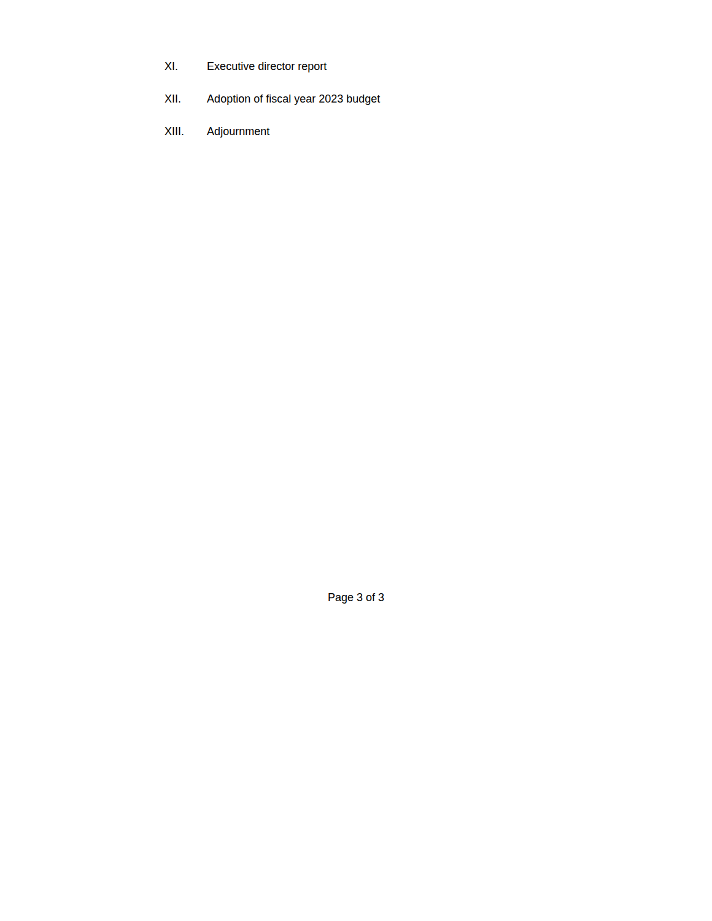XI. Executive director report
XII. Adoption of fiscal year 2023 budget
XIII. Adjournment
Page 3 of 3